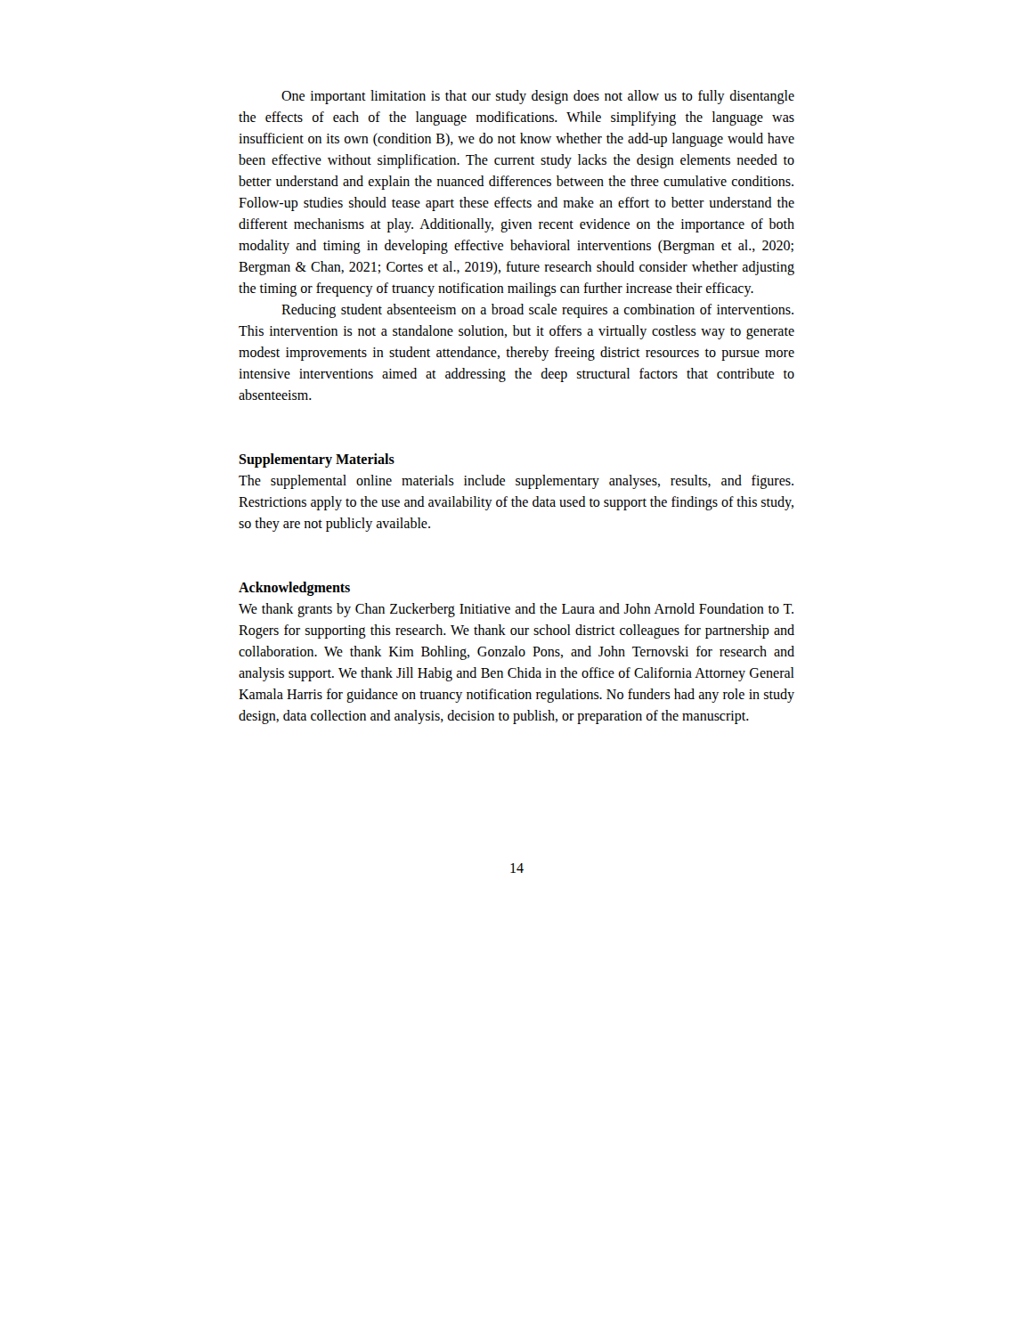One important limitation is that our study design does not allow us to fully disentangle the effects of each of the language modifications. While simplifying the language was insufficient on its own (condition B), we do not know whether the add-up language would have been effective without simplification. The current study lacks the design elements needed to better understand and explain the nuanced differences between the three cumulative conditions. Follow-up studies should tease apart these effects and make an effort to better understand the different mechanisms at play. Additionally, given recent evidence on the importance of both modality and timing in developing effective behavioral interventions (Bergman et al., 2020; Bergman & Chan, 2021; Cortes et al., 2019), future research should consider whether adjusting the timing or frequency of truancy notification mailings can further increase their efficacy.
Reducing student absenteeism on a broad scale requires a combination of interventions. This intervention is not a standalone solution, but it offers a virtually costless way to generate modest improvements in student attendance, thereby freeing district resources to pursue more intensive interventions aimed at addressing the deep structural factors that contribute to absenteeism.
Supplementary Materials
The supplemental online materials include supplementary analyses, results, and figures. Restrictions apply to the use and availability of the data used to support the findings of this study, so they are not publicly available.
Acknowledgments
We thank grants by Chan Zuckerberg Initiative and the Laura and John Arnold Foundation to T. Rogers for supporting this research. We thank our school district colleagues for partnership and collaboration. We thank Kim Bohling, Gonzalo Pons, and John Ternovski for research and analysis support. We thank Jill Habig and Ben Chida in the office of California Attorney General Kamala Harris for guidance on truancy notification regulations. No funders had any role in study design, data collection and analysis, decision to publish, or preparation of the manuscript.
14